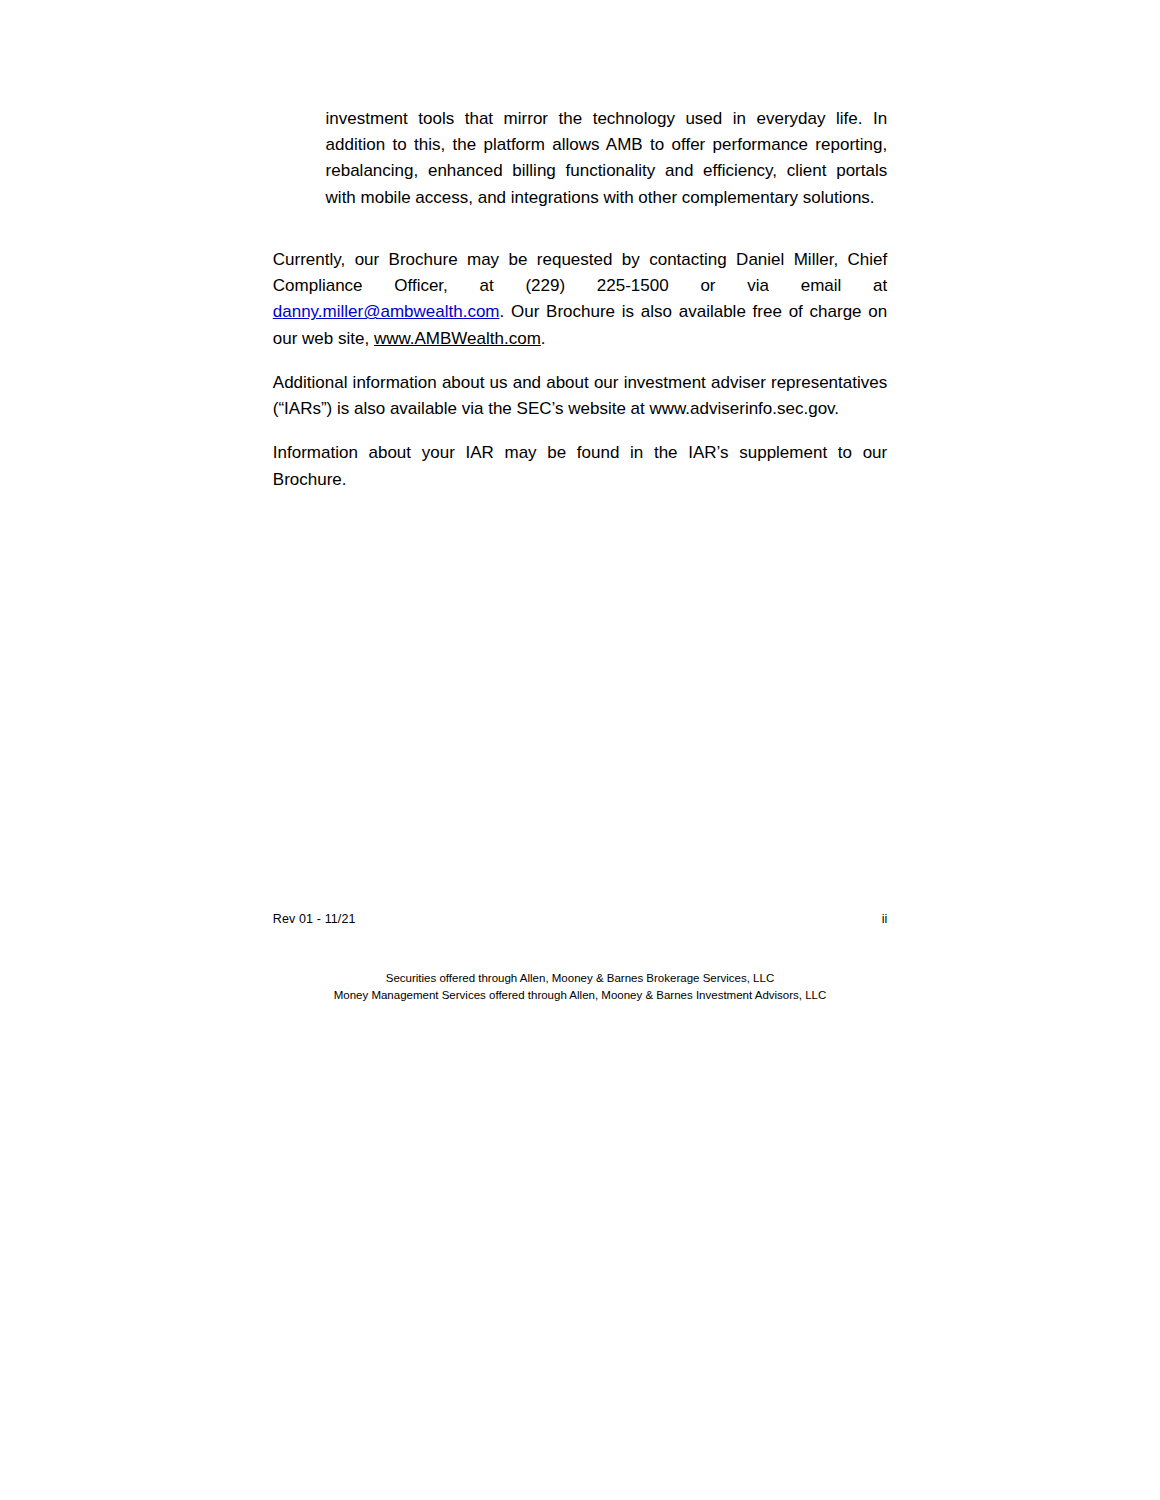investment tools that mirror the technology used in everyday life. In addition to this, the platform allows AMB to offer performance reporting, rebalancing, enhanced billing functionality and efficiency, client portals with mobile access, and integrations with other complementary solutions.
Currently, our Brochure may be requested by contacting Daniel Miller, Chief Compliance Officer, at (229) 225-1500 or via email at danny.miller@ambwealth.com. Our Brochure is also available free of charge on our web site, www.AMBWealth.com.
Additional information about us and about our investment adviser representatives (“IARs”) is also available via the SEC’s website at www.adviserinfo.sec.gov.
Information about your IAR may be found in the IAR’s supplement to our Brochure.
Rev 01 - 11/21 ii
Securities offered through Allen, Mooney & Barnes Brokerage Services, LLC
Money Management Services offered through Allen, Mooney & Barnes Investment Advisors, LLC